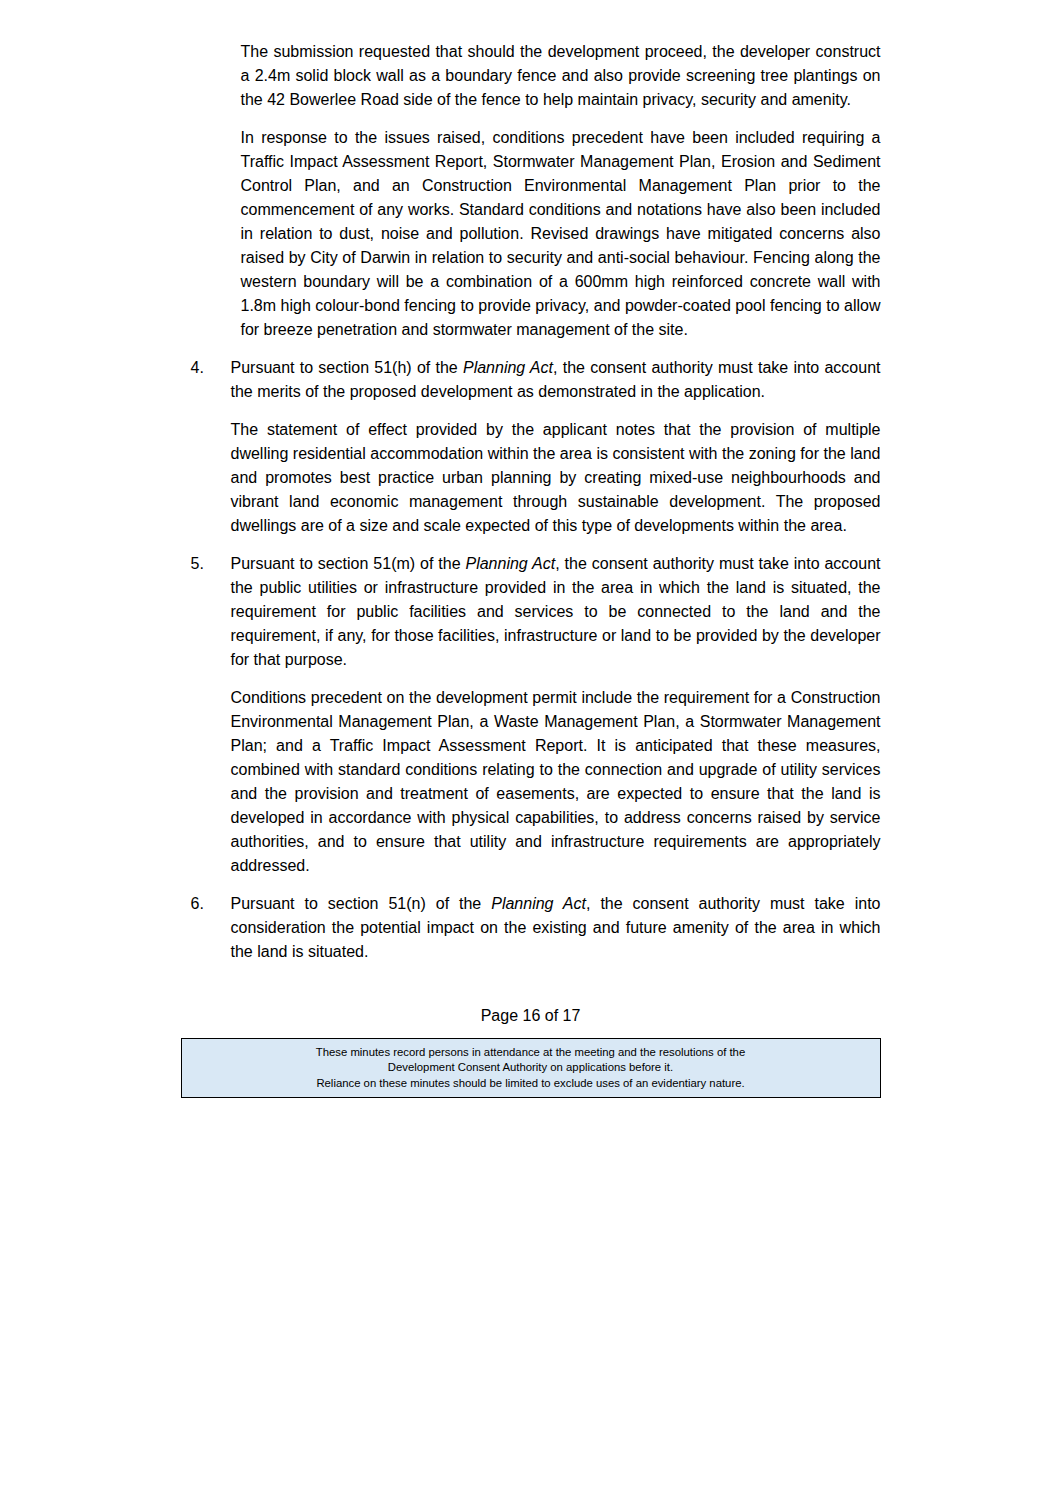The submission requested that should the development proceed, the developer construct a 2.4m solid block wall as a boundary fence and also provide screening tree plantings on the 42 Bowerlee Road side of the fence to help maintain privacy, security and amenity.
In response to the issues raised, conditions precedent have been included requiring a Traffic Impact Assessment Report, Stormwater Management Plan, Erosion and Sediment Control Plan, and an Construction Environmental Management Plan prior to the commencement of any works. Standard conditions and notations have also been included in relation to dust, noise and pollution. Revised drawings have mitigated concerns also raised by City of Darwin in relation to security and anti-social behaviour. Fencing along the western boundary will be a combination of a 600mm high reinforced concrete wall with 1.8m high colour-bond fencing to provide privacy, and powder-coated pool fencing to allow for breeze penetration and stormwater management of the site.
4.
Pursuant to section 51(h) of the Planning Act, the consent authority must take into account the merits of the proposed development as demonstrated in the application.
The statement of effect provided by the applicant notes that the provision of multiple dwelling residential accommodation within the area is consistent with the zoning for the land and promotes best practice urban planning by creating mixed-use neighbourhoods and vibrant land economic management through sustainable development. The proposed dwellings are of a size and scale expected of this type of developments within the area.
5.
Pursuant to section 51(m) of the Planning Act, the consent authority must take into account the public utilities or infrastructure provided in the area in which the land is situated, the requirement for public facilities and services to be connected to the land and the requirement, if any, for those facilities, infrastructure or land to be provided by the developer for that purpose.
Conditions precedent on the development permit include the requirement for a Construction Environmental Management Plan, a Waste Management Plan, a Stormwater Management Plan; and a Traffic Impact Assessment Report. It is anticipated that these measures, combined with standard conditions relating to the connection and upgrade of utility services and the provision and treatment of easements, are expected to ensure that the land is developed in accordance with physical capabilities, to address concerns raised by service authorities, and to ensure that utility and infrastructure requirements are appropriately addressed.
6.
Pursuant to section 51(n) of the Planning Act, the consent authority must take into consideration the potential impact on the existing and future amenity of the area in which the land is situated.
Page 16 of 17
These minutes record persons in attendance at the meeting and the resolutions of the
Development Consent Authority on applications before it.
Reliance on these minutes should be limited to exclude uses of an evidentiary nature.